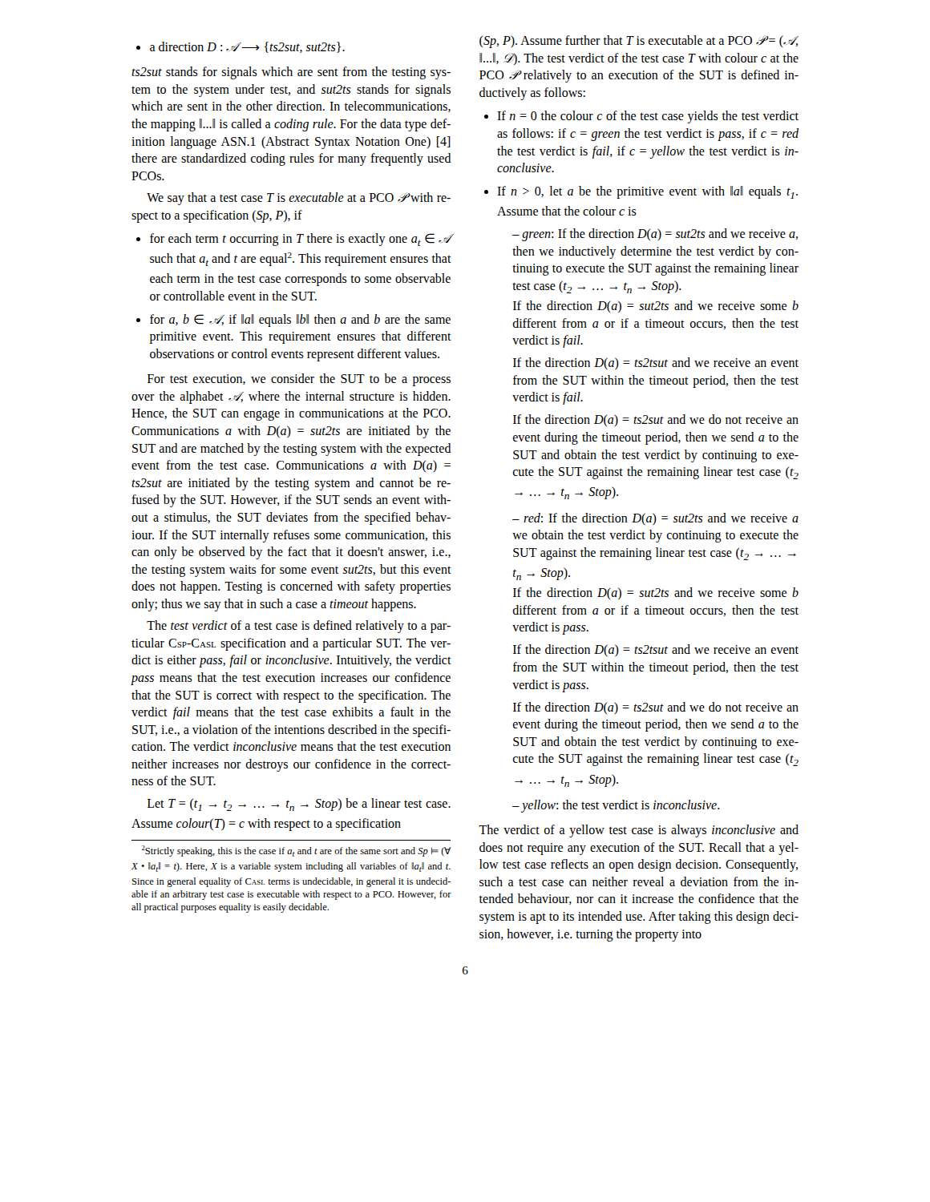a direction D : 𝒜 ⟶ {ts2sut, sut2ts}.
ts2sut stands for signals which are sent from the testing system to the system under test, and sut2ts stands for signals which are sent in the other direction. In telecommunications, the mapping ‖...‖ is called a coding rule. For the data type definition language ASN.1 (Abstract Syntax Notation One) [4] there are standardized coding rules for many frequently used PCOs.
We say that a test case T is executable at a PCO 𝒫 with respect to a specification (Sp, P), if
for each term t occurring in T there is exactly one at ∈ 𝒜 such that at and t are equal2. This requirement ensures that each term in the test case corresponds to some observable or controllable event in the SUT.
for a, b ∈ 𝒜, if ‖a‖ equals ‖b‖ then a and b are the same primitive event. This requirement ensures that different observations or control events represent different values.
For test execution, we consider the SUT to be a process over the alphabet 𝒜, where the internal structure is hidden. Hence, the SUT can engage in communications at the PCO. Communications a with D(a) = sut2ts are initiated by the SUT and are matched by the testing system with the expected event from the test case. Communications a with D(a) = ts2sut are initiated by the testing system and cannot be refused by the SUT. However, if the SUT sends an event without a stimulus, the SUT deviates from the specified behaviour. If the SUT internally refuses some communication, this can only be observed by the fact that it doesn't answer, i.e., the testing system waits for some event sut2ts, but this event does not happen. Testing is concerned with safety properties only; thus we say that in such a case a timeout happens.
The test verdict of a test case is defined relatively to a particular Csp-Casl specification and a particular SUT. The verdict is either pass, fail or inconclusive. Intuitively, the verdict pass means that the test execution increases our confidence that the SUT is correct with respect to the specification. The verdict fail means that the test case exhibits a fault in the SUT, i.e., a violation of the intentions described in the specification. The verdict inconclusive means that the test execution neither increases nor destroys our confidence in the correctness of the SUT.
Let T = (t1 → t2 → … → tn → Stop) be a linear test case. Assume colour(T) = c with respect to a specification
2Strictly speaking, this is the case if at and t are of the same sort and Sp ⊨ (∀ X • ‖at‖ = t). Here, X is a variable system including all variables of ‖at‖ and t. Since in general equality of Casl terms is undecidable, in general it is undecidable if an arbitrary test case is executable with respect to a PCO. However, for all practical purposes equality is easily decidable.
(Sp, P). Assume further that T is executable at a PCO 𝒫 = (𝒜, ‖...‖, 𝒟). The test verdict of the test case T with colour c at the PCO 𝒫 relatively to an execution of the SUT is defined inductively as follows:
If n = 0 the colour c of the test case yields the test verdict as follows: if c = green the test verdict is pass, if c = red the test verdict is fail, if c = yellow the test verdict is inconclusive.
If n > 0, let a be the primitive event with ‖a‖ equals t1. Assume that the colour c is
green: If the direction D(a) = sut2ts and we receive a, then we inductively determine the test verdict by continuing to execute the SUT against the remaining linear test case (t2 → … → tn → Stop).
If the direction D(a) = sut2ts and we receive some b different from a or if a timeout occurs, then the test verdict is fail.
If the direction D(a) = ts2tsut and we receive an event from the SUT within the timeout period, then the test verdict is fail.
If the direction D(a) = ts2sut and we do not receive an event during the timeout period, then we send a to the SUT and obtain the test verdict by continuing to execute the SUT against the remaining linear test case (t2 → … → tn → Stop).
red: If the direction D(a) = sut2ts and we receive a we obtain the test verdict by continuing to execute the SUT against the remaining linear test case (t2 → … → tn → Stop).
If the direction D(a) = sut2ts and we receive some b different from a or if a timeout occurs, then the test verdict is pass.
If the direction D(a) = ts2tsut and we receive an event from the SUT within the timeout period, then the test verdict is pass.
If the direction D(a) = ts2sut and we do not receive an event during the timeout period, then we send a to the SUT and obtain the test verdict by continuing to execute the SUT against the remaining linear test case (t2 → … → tn → Stop).
yellow: the test verdict is inconclusive.
The verdict of a yellow test case is always inconclusive and does not require any execution of the SUT. Recall that a yellow test case reflects an open design decision. Consequently, such a test case can neither reveal a deviation from the intended behaviour, nor can it increase the confidence that the system is apt to its intended use. After taking this design decision, however, i.e. turning the property into
6